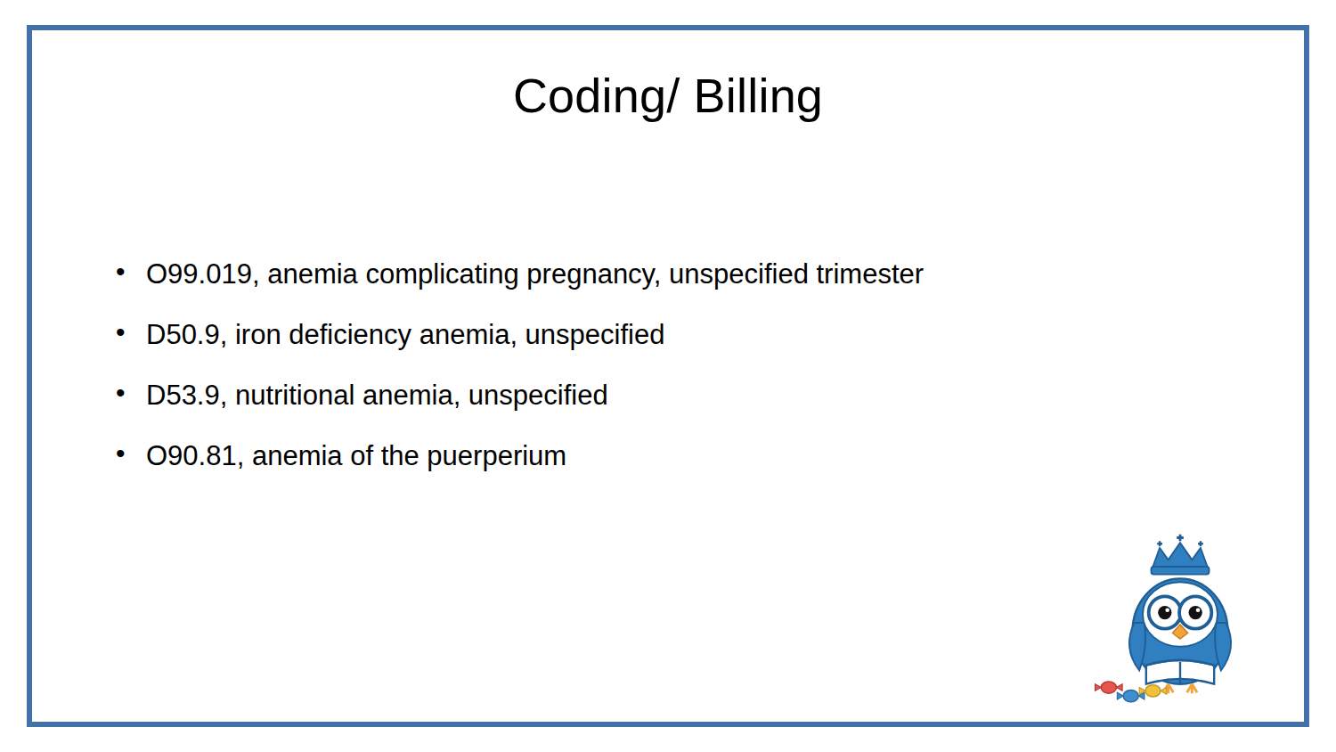Coding/ Billing
O99.019, anemia complicating pregnancy, unspecified trimester
D50.9, iron deficiency anemia, unspecified
D53.9, nutritional anemia, unspecified
O90.81, anemia of the puerperium